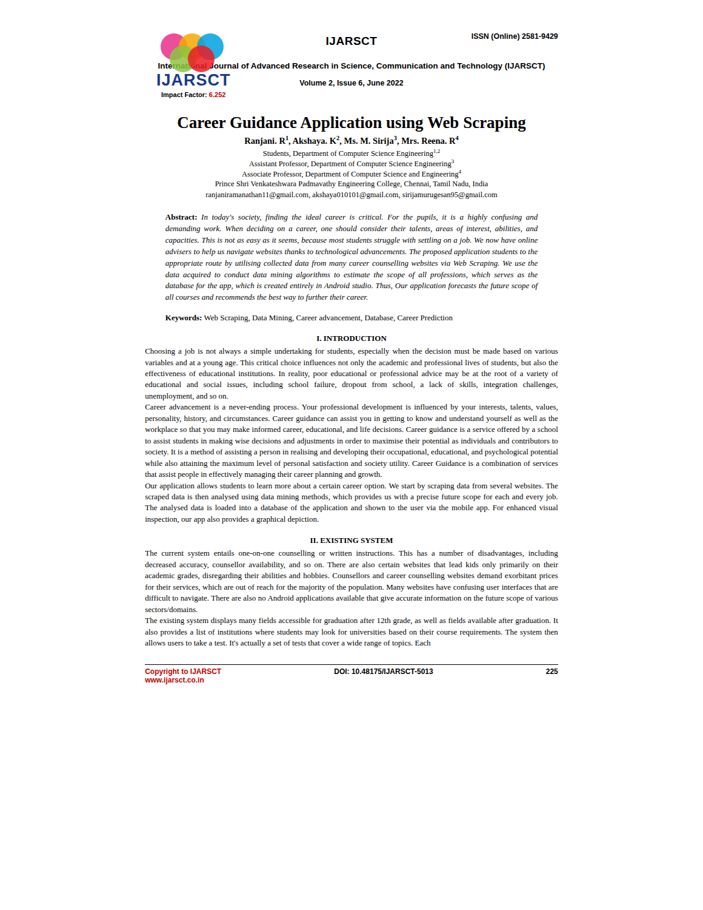IJARSCT
Impact Factor: 6.252
ISSN (Online) 2581-9429
IJARSCT
International Journal of Advanced Research in Science, Communication and Technology (IJARSCT)
Volume 2, Issue 6, June 2022
Career Guidance Application using Web Scraping
Ranjani. R1, Akshaya. K2, Ms. M. Sirija3, Mrs. Reena. R4
Students, Department of Computer Science Engineering1,2
Assistant Professor, Department of Computer Science Engineering3
Associate Professor, Department of Computer Science and Engineering4
Prince Shri Venkateshwara Padmavathy Engineering College, Chennai, Tamil Nadu, India
ranjaniramanathan11@gmail.com, akshaya010101@gmail.com, sirijamurugesan95@gmail.com
Abstract: In today's society, finding the ideal career is critical. For the pupils, it is a highly confusing and demanding work. When deciding on a career, one should consider their talents, areas of interest, abilities, and capacities. This is not as easy as it seems, because most students struggle with settling on a job. We now have online advisers to help us navigate websites thanks to technological advancements. The proposed application students to the appropriate route by utilising collected data from many career counselling websites via Web Scraping. We use the data acquired to conduct data mining algorithms to estimate the scope of all professions, which serves as the database for the app, which is created entirely in Android studio. Thus, Our application forecasts the future scope of all courses and recommends the best way to further their career.
Keywords: Web Scraping, Data Mining, Career advancement, Database, Career Prediction
I. Introduction
Choosing a job is not always a simple undertaking for students, especially when the decision must be made based on various variables and at a young age. This critical choice influences not only the academic and professional lives of students, but also the effectiveness of educational institutions. In reality, poor educational or professional advice may be at the root of a variety of educational and social issues, including school failure, dropout from school, a lack of skills, integration challenges, unemployment, and so on.
Career advancement is a never-ending process. Your professional development is influenced by your interests, talents, values, personality, history, and circumstances. Career guidance can assist you in getting to know and understand yourself as well as the workplace so that you may make informed career, educational, and life decisions. Career guidance is a service offered by a school to assist students in making wise decisions and adjustments in order to maximise their potential as individuals and contributors to society. It is a method of assisting a person in realising and developing their occupational, educational, and psychological potential while also attaining the maximum level of personal satisfaction and society utility. Career Guidance is a combination of services that assist people in effectively managing their career planning and growth.
Our application allows students to learn more about a certain career option. We start by scraping data from several websites. The scraped data is then analysed using data mining methods, which provides us with a precise future scope for each and every job. The analysed data is loaded into a database of the application and shown to the user via the mobile app. For enhanced visual inspection, our app also provides a graphical depiction.
II. Existing System
The current system entails one-on-one counselling or written instructions. This has a number of disadvantages, including decreased accuracy, counsellor availability, and so on. There are also certain websites that lead kids only primarily on their academic grades, disregarding their abilities and hobbies. Counsellors and career counselling websites demand exorbitant prices for their services, which are out of reach for the majority of the population. Many websites have confusing user interfaces that are difficult to navigate. There are also no Android applications available that give accurate information on the future scope of various sectors/domains.
The existing system displays many fields accessible for graduation after 12th grade, as well as fields available after graduation. It also provides a list of institutions where students may look for universities based on their course requirements. The system then allows users to take a test. It's actually a set of tests that cover a wide range of topics. Each
Copyright to IJARSCT
www.ijarsct.co.in
DOI: 10.48175/IJARSCT-5013
225